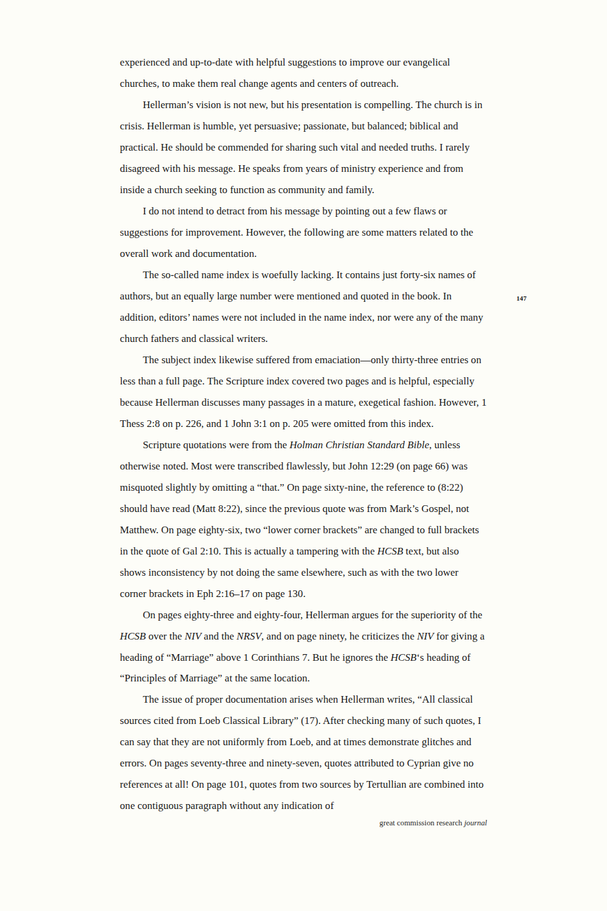147
experienced and up-to-date with helpful suggestions to improve our evangelical churches, to make them real change agents and centers of outreach.
Hellerman’s vision is not new, but his presentation is compelling. The church is in crisis. Hellerman is humble, yet persuasive; passionate, but balanced; biblical and practical. He should be commended for sharing such vital and needed truths. I rarely disagreed with his message. He speaks from years of ministry experience and from inside a church seeking to function as community and family.
I do not intend to detract from his message by pointing out a few flaws or suggestions for improvement. However, the following are some matters related to the overall work and documentation.
The so-called name index is woefully lacking. It contains just forty-six names of authors, but an equally large number were mentioned and quoted in the book. In addition, editors’ names were not included in the name index, nor were any of the many church fathers and classical writers.
The subject index likewise suffered from emaciation—only thirty-three entries on less than a full page. The Scripture index covered two pages and is helpful, especially because Hellerman discusses many passages in a mature, exegetical fashion. However, 1 Thess 2:8 on p. 226, and 1 John 3:1 on p. 205 were omitted from this index.
Scripture quotations were from the Holman Christian Standard Bible, unless otherwise noted. Most were transcribed flawlessly, but John 12:29 (on page 66) was misquoted slightly by omitting a “that.” On page sixty-nine, the reference to (8:22) should have read (Matt 8:22), since the previous quote was from Mark’s Gospel, not Matthew. On page eighty-six, two “lower corner brackets” are changed to full brackets in the quote of Gal 2:10. This is actually a tampering with the HCSB text, but also shows inconsistency by not doing the same elsewhere, such as with the two lower corner brackets in Eph 2:16–17 on page 130.
On pages eighty-three and eighty-four, Hellerman argues for the superiority of the HCSB over the NIV and the NRSV, and on page ninety, he criticizes the NIV for giving a heading of “Marriage” above 1 Corinthians 7. But he ignores the HCSB‘s heading of “Principles of Marriage” at the same location.
The issue of proper documentation arises when Hellerman writes, “All classical sources cited from Loeb Classical Library” (17). After checking many of such quotes, I can say that they are not uniformly from Loeb, and at times demonstrate glitches and errors. On pages seventy-three and ninety-seven, quotes attributed to Cyprian give no references at all! On page 101, quotes from two sources by Tertullian are combined into one contiguous paragraph without any indication of
great commission research journal